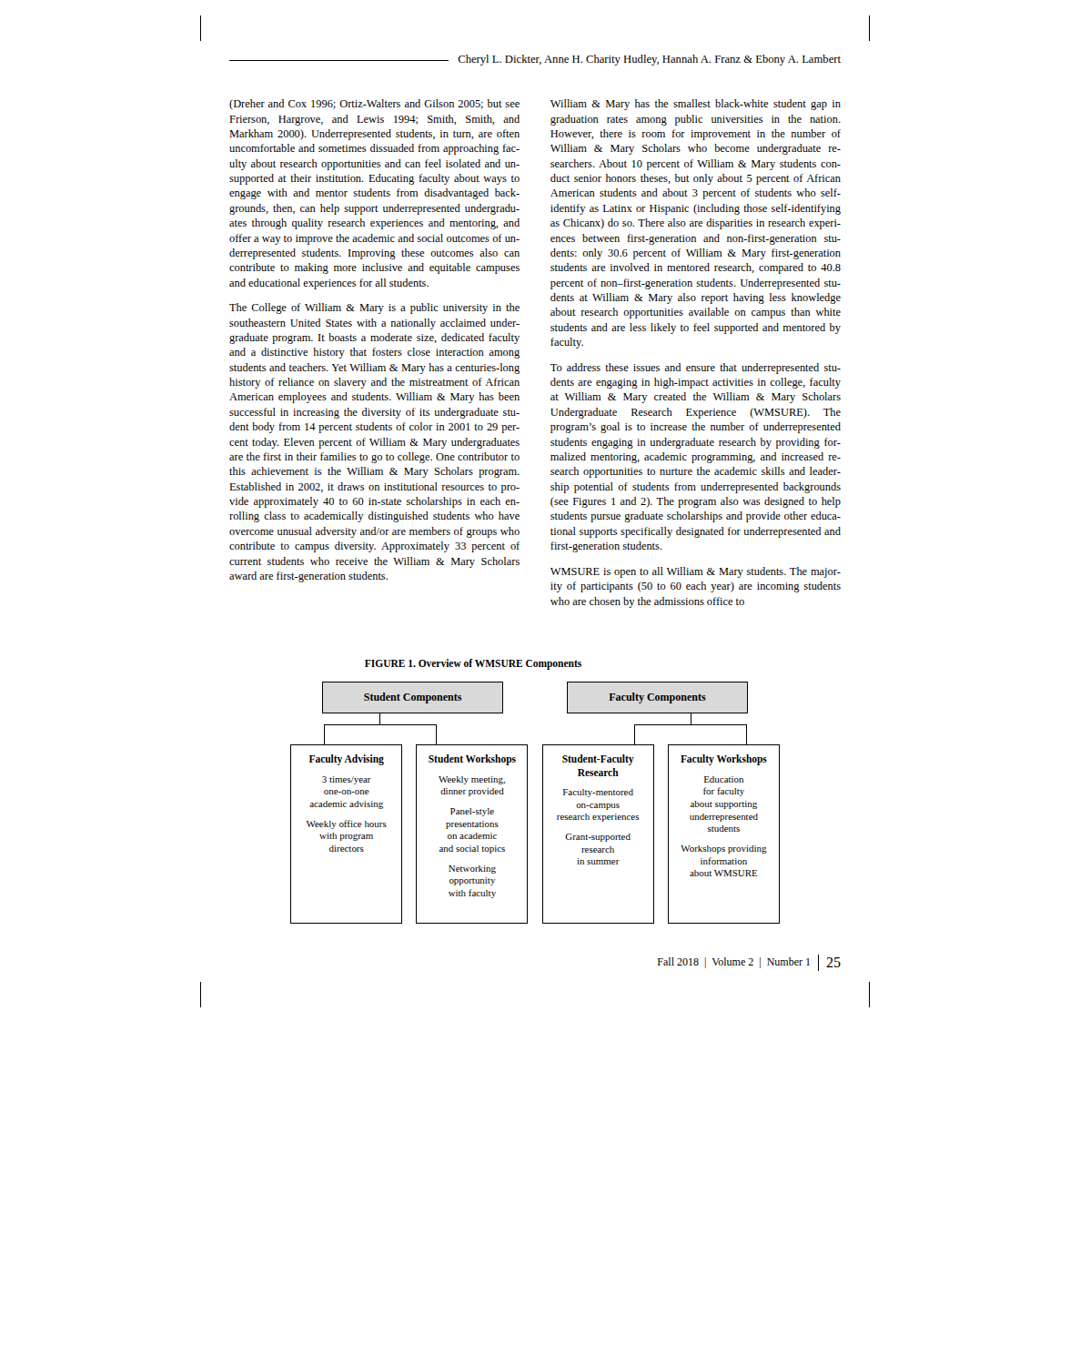Cheryl L. Dickter, Anne H. Charity Hudley, Hannah A. Franz & Ebony A. Lambert
(Dreher and Cox 1996; Ortiz-Walters and Gilson 2005; but see Frierson, Hargrove, and Lewis 1994; Smith, Smith, and Markham 2000). Underrepresented students, in turn, are often uncomfortable and sometimes dissuaded from approaching faculty about research opportunities and can feel isolated and unsupported at their institution. Educating faculty about ways to engage with and mentor students from disadvantaged backgrounds, then, can help support underrepresented undergraduates through quality research experiences and mentoring, and offer a way to improve the academic and social outcomes of underrepresented students. Improving these outcomes also can contribute to making more inclusive and equitable campuses and educational experiences for all students.
The College of William & Mary is a public university in the southeastern United States with a nationally acclaimed undergraduate program. It boasts a moderate size, dedicated faculty and a distinctive history that fosters close interaction among students and teachers. Yet William & Mary has a centuries-long history of reliance on slavery and the mistreatment of African American employees and students. William & Mary has been successful in increasing the diversity of its undergraduate student body from 14 percent students of color in 2001 to 29 percent today. Eleven percent of William & Mary undergraduates are the first in their families to go to college. One contributor to this achievement is the William & Mary Scholars program. Established in 2002, it draws on institutional resources to provide approximately 40 to 60 in-state scholarships in each enrolling class to academically distinguished students who have overcome unusual adversity and/or are members of groups who contribute to campus diversity. Approximately 33 percent of current students who receive the William & Mary Scholars award are first-generation students.
William & Mary has the smallest black-white student gap in graduation rates among public universities in the nation. However, there is room for improvement in the number of William & Mary Scholars who become undergraduate researchers. About 10 percent of William & Mary students conduct senior honors theses, but only about 5 percent of African American students and about 3 percent of students who self-identify as Latinx or Hispanic (including those self-identifying as Chicanx) do so. There also are disparities in research experiences between first-generation and non-first-generation students: only 30.6 percent of William & Mary first-generation students are involved in mentored research, compared to 40.8 percent of non–first-generation students. Underrepresented students at William & Mary also report having less knowledge about research opportunities available on campus than white students and are less likely to feel supported and mentored by faculty.
To address these issues and ensure that underrepresented students are engaging in high-impact activities in college, faculty at William & Mary created the William & Mary Scholars Undergraduate Research Experience (WMSURE). The program’s goal is to increase the number of underrepresented students engaging in undergraduate research by providing formalized mentoring, academic programming, and increased research opportunities to nurture the academic skills and leadership potential of students from underrepresented backgrounds (see Figures 1 and 2). The program also was designed to help students pursue graduate scholarships and provide other educational supports specifically designated for underrepresented and first-generation students.
WMSURE is open to all William & Mary students. The majority of participants (50 to 60 each year) are incoming students who are chosen by the admissions office to
FIGURE 1. Overview of WMSURE Components
Student Components
Faculty Components
Faculty Advising
3 times/year
one-on-one
academic advising
Weekly office hours
with program
directors
Student Workshops
Weekly meeting,
dinner provided
Panel-style
presentations
on academic
and social topics
Networking
opportunity
with faculty
Student-Faculty
Research
Faculty-mentored
on-campus
research experiences
Grant-supported
research
in summer
Faculty Workshops
Education
for faculty
about supporting
underrepresented
students
Workshops providing
information
about WMSURE
Fall 2018 | Volume 2 | Number 1
25